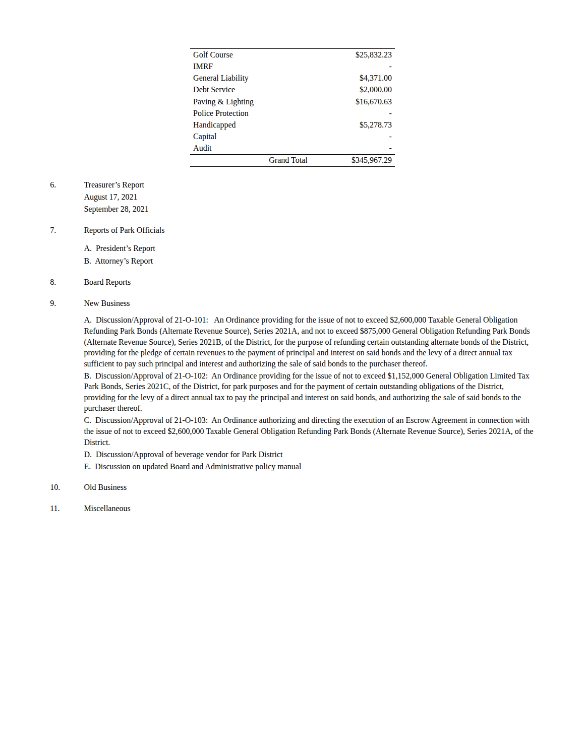| Golf Course | $25,832.23 |
| IMRF | - |
| General Liability | $4,371.00 |
| Debt Service | $2,000.00 |
| Paving & Lighting | $16,670.63 |
| Police Protection | - |
| Handicapped | $5,278.73 |
| Capital | - |
| Audit | - |
| Grand Total | $345,967.29 |
6.
Treasurer’s Report
August 17, 2021
September 28, 2021
7.
Reports of Park Officials
A. President’s Report
B. Attorney’s Report
8.
Board Reports
9.
New Business
A. Discussion/Approval of 21-O-101: An Ordinance providing for the issue of not to exceed $2,600,000 Taxable General Obligation Refunding Park Bonds (Alternate Revenue Source), Series 2021A, and not to exceed $875,000 General Obligation Refunding Park Bonds (Alternate Revenue Source), Series 2021B, of the District, for the purpose of refunding certain outstanding alternate bonds of the District, providing for the pledge of certain revenues to the payment of principal and interest on said bonds and the levy of a direct annual tax sufficient to pay such principal and interest and authorizing the sale of said bonds to the purchaser thereof.
B. Discussion/Approval of 21-O-102: An Ordinance providing for the issue of not to exceed $1,152,000 General Obligation Limited Tax Park Bonds, Series 2021C, of the District, for park purposes and for the payment of certain outstanding obligations of the District, providing for the levy of a direct annual tax to pay the principal and interest on said bonds, and authorizing the sale of said bonds to the purchaser thereof.
C. Discussion/Approval of 21-O-103: An Ordinance authorizing and directing the execution of an Escrow Agreement in connection with the issue of not to exceed $2,600,000 Taxable General Obligation Refunding Park Bonds (Alternate Revenue Source), Series 2021A, of the District.
D. Discussion/Approval of beverage vendor for Park District
E. Discussion on updated Board and Administrative policy manual
10.
Old Business
11.
Miscellaneous